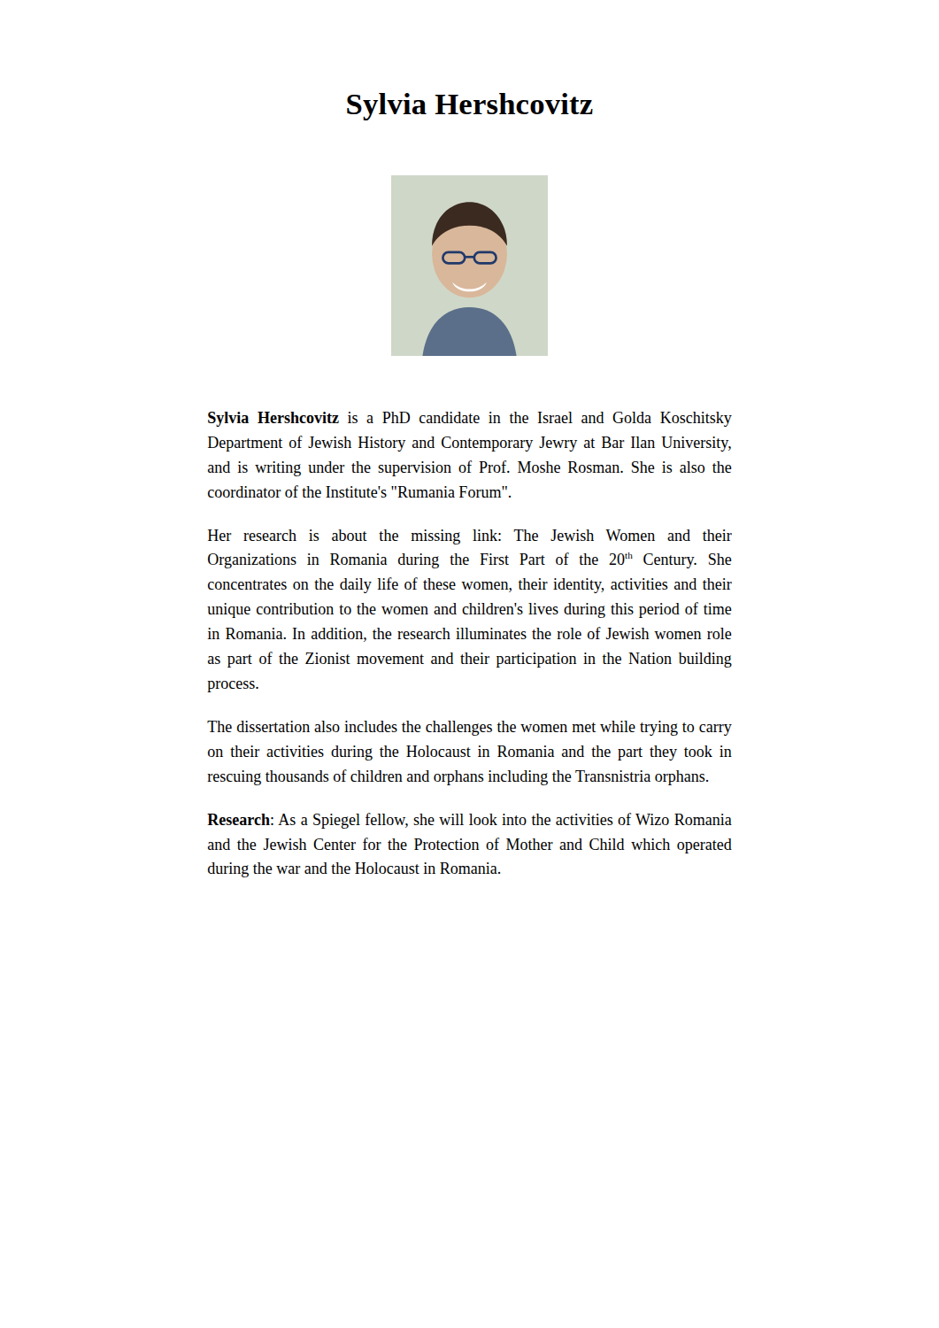Sylvia Hershcovitz
Sylvia Hershcovitz is a PhD candidate in the Israel and Golda Koschitsky Department of Jewish History and Contemporary Jewry at Bar Ilan University, and is writing under the supervision of Prof. Moshe Rosman. She is also the coordinator of the Institute's "Rumania Forum".
Her research is about the missing link: The Jewish Women and their Organizations in Romania during the First Part of the 20th Century. She concentrates on the daily life of these women, their identity, activities and their unique contribution to the women and children's lives during this period of time in Romania. In addition, the research illuminates the role of Jewish women role as part of the Zionist movement and their participation in the Nation building process.
The dissertation also includes the challenges the women met while trying to carry on their activities during the Holocaust in Romania and the part they took in rescuing thousands of children and orphans including the Transnistria orphans.
Research: As a Spiegel fellow, she will look into the activities of Wizo Romania and the Jewish Center for the Protection of Mother and Child which operated during the war and the Holocaust in Romania.